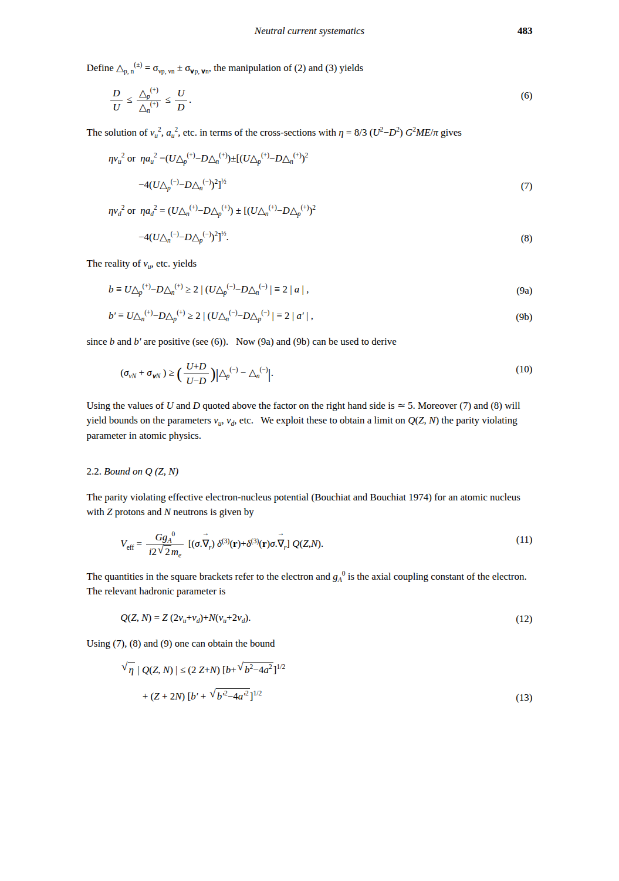Neutral current systematics 483
Define △p, n(±) = σνp, νn ± σ𝛎p, 𝛎n, the manipulation of (2) and (3) yields
DU ≤ △p(+)△n(+) ≤ UD. (6)
The solution of vu2, au2, etc. in terms of the cross-sections with η = 8/3 (U2−D2) G2ME/π gives
ηvu2 or ηau2 =(U△p(+)−D△n(+))±[(U△p(+)−D△n(+))2
−4(U△p(−)−D△n(−))2]½ (7)
ηvd2 or ηad2 = (U△n(+)−D△p(+)) ± [(U△n(+)−D△p(+))2
−4(U△n(−)−D△p(−))2]½. (8)
The reality of vu, etc. yields
b ≡ U△p(+)−D△n(+) ≥ 2 | (U△p(−)−D△n(−) | ≡ 2 | a | , (9a)
b′ ≡ U△n(+)−D△p(+) ≥ 2 | (U△n(−)−D△p(−) | ≡ 2 | a′ | , (9b)
since b and b′ are positive (see (6)). Now (9a) and (9b) can be used to derive
(σνN + σ𝛎N ) ≥ (U+D U−D)|△p(−) − △n(−)|. (10)
Using the values of U and D quoted above the factor on the right hand side is ≃ 5. Moreover (7) and (8) will yield bounds on the parameters vu, vd, etc. We exploit these to obtain a limit on Q(Z, N) the parity violating parameter in atomic physics.
2.2. Bound on Q (Z, N)
The parity violating effective electron-nucleus potential (Bouchiat and Bouchiat 1974) for an atomic nucleus with Z protons and N neutrons is given by
Veff = GgA0 i22 me [(σ.∇r) δ(3)(r)+δ(3)(r)σ.∇r] Q(Z,N). (11)
The quantities in the square brackets refer to the electron and gA0 is the axial coupling constant of the electron. The relevant hadronic parameter is
Q(Z, N) = Z (2vu+vd)+N(vu+2vd). (12)
Using (7), (8) and (9) one can obtain the bound
η | Q(Z, N) | ≤ (2 Z+N) [b+b2−4a2]1/2
+ (Z + 2N) [b′ + b′2−4a′2]1/2 (13)